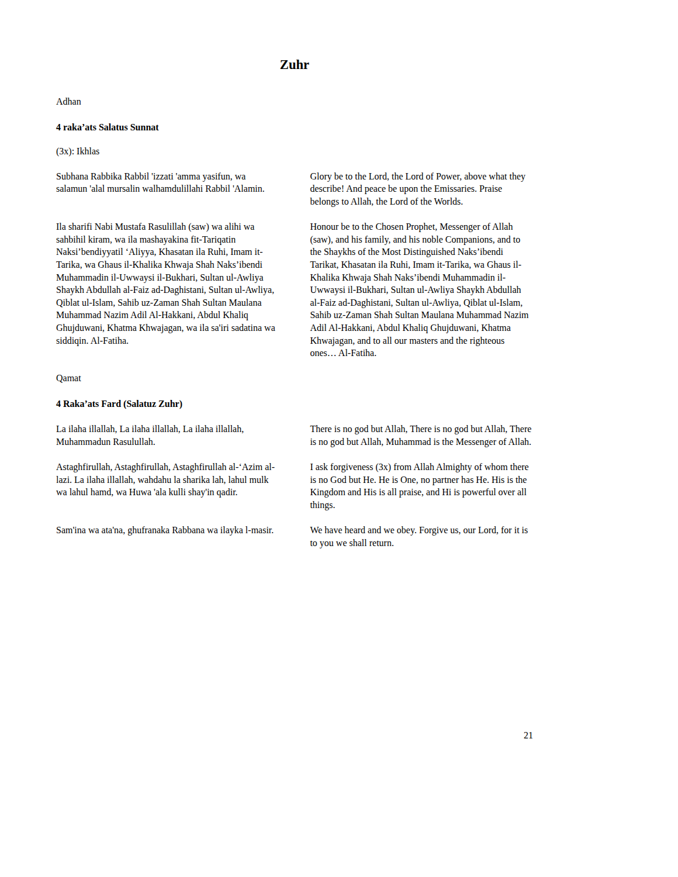Zuhr
Adhan
4 raka’ats Salatus Sunnat
(3x): Ikhlas
Subhana Rabbika Rabbil 'izzati 'amma yasifun, wa salamun 'alal mursalin walhamdulillahi Rabbil 'Alamin.
Glory be to the Lord, the Lord of Power, above what they describe! And peace be upon the Emissaries. Praise belongs to Allah, the Lord of the Worlds.
Ila sharifi Nabi Mustafa Rasulillah (saw) wa alihi wa sahbihil kiram, wa ila mashayakina fit-Tariqatin Naksi’bendiyyatil ‘Aliyya, Khasatan ila Ruhi, Imam it-Tarika, wa Ghaus il-Khalika Khwaja Shah Naks’ibendi Muhammadin il-Uwwaysi il-Bukhari, Sultan ul-Awliya Shaykh Abdullah al-Faiz ad-Daghistani, Sultan ul-Awliya, Qiblat ul-Islam, Sahib uz-Zaman Shah Sultan Maulana Muhammad Nazim Adil Al-Hakkani, Abdul Khaliq Ghujduwani, Khatma Khwajagan, wa ila sa'iri sadatina wa siddiqin. Al-Fatiha.
Honour be to the Chosen Prophet, Messenger of Allah (saw), and his family, and his noble Companions, and to the Shaykhs of the Most Distinguished Naks’ibendi Tarikat, Khasatan ila Ruhi, Imam it-Tarika, wa Ghaus il-Khalika Khwaja Shah Naks’ibendi Muhammadin il-Uwwaysi il-Bukhari, Sultan ul-Awliya Shaykh Abdullah al-Faiz ad-Daghistani, Sultan ul-Awliya, Qiblat ul-Islam, Sahib uz-Zaman Shah Sultan Maulana Muhammad Nazim Adil Al-Hakkani, Abdul Khaliq Ghujduwani, Khatma Khwajagan, and to all our masters and the righteous ones… Al-Fatiha.
Qamat
4 Raka’ats Fard (Salatuz Zuhr)
La ilaha illallah, La ilaha illallah, La ilaha illallah, Muhammadun Rasulullah.
There is no god but Allah, There is no god but Allah, There is no god but Allah, Muhammad is the Messenger of Allah.
Astaghfirullah, Astaghfirullah, Astaghfirullah al-‘Azim al-lazi. La ilaha illallah, wahdahu la sharika lah, lahul mulk wa lahul hamd, wa Huwa 'ala kulli shay'in qadir.
I ask forgiveness (3x) from Allah Almighty of whom there is no God but He. He is One, no partner has He. His is the Kingdom and His is all praise, and Hi is powerful over all things.
Sam'ina wa ata'na, ghufranaka Rabbana wa ilayka l-masir.
We have heard and we obey. Forgive us, our Lord, for it is to you we shall return.
21